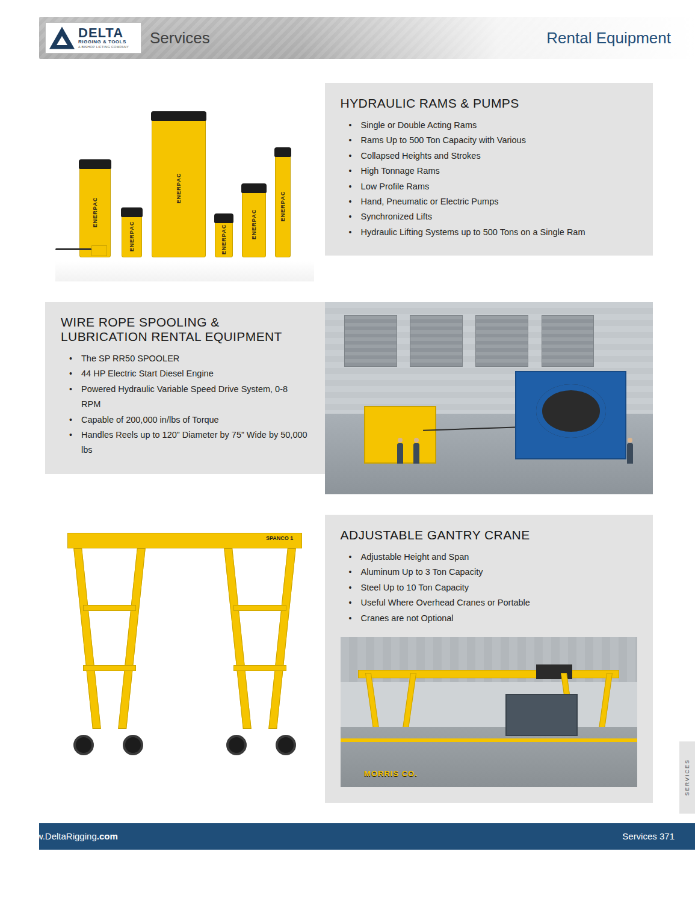DELTA
RIGGING & TOOLS
A BISHOP LIFTING COMPANY
Services
Rental Equipment
ENERPAC
ENERPAC
ENERPAC
ENERPAC
ENERPAC
ENERPAC
HYDRAULIC RAMS & PUMPS
Single or Double Acting Rams
Rams Up to 500 Ton Capacity with Various
Collapsed Heights and Strokes
High Tonnage Rams
Low Profile Rams
Hand, Pneumatic or Electric Pumps
Synchronized Lifts
Hydraulic Lifting Systems up to 500 Tons on a Single Ram
WIRE ROPE SPOOLING &
LUBRICATION RENTAL EQUIPMENT
The SP RR50 SPOOLER
44 HP Electric Start Diesel Engine
Powered Hydraulic Variable Speed Drive System, 0-8 RPM
Capable of 200,000 in/lbs of Torque
Handles Reels up to 120” Diameter by 75” Wide by 50,000 lbs
SPANCO 1
ADJUSTABLE GANTRY CRANE
Adjustable Height and Span
Aluminum Up to 3 Ton Capacity
Steel Up to 10 Ton Capacity
Useful Where Overhead Cranes or Portable
Cranes are not Optional
MORRIS CO.
SERVICES
www.DeltaRigging.com
Services 371